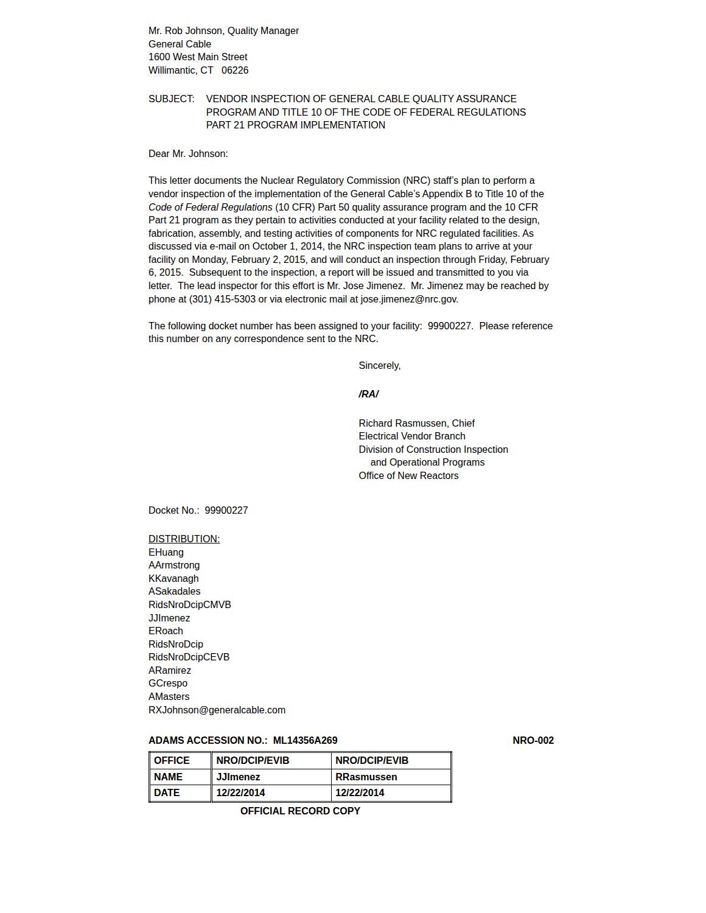Mr. Rob Johnson, Quality Manager
General Cable
1600 West Main Street
Willimantic, CT 06226
SUBJECT:
VENDOR INSPECTION OF GENERAL CABLE QUALITY ASSURANCE
PROGRAM AND TITLE 10 OF THE CODE OF FEDERAL REGULATIONS
PART 21 PROGRAM IMPLEMENTATION
Dear Mr. Johnson:
This letter documents the Nuclear Regulatory Commission (NRC) staff’s plan to perform a vendor inspection of the implementation of the General Cable’s Appendix B to Title 10 of the Code of Federal Regulations (10 CFR) Part 50 quality assurance program and the 10 CFR Part 21 program as they pertain to activities conducted at your facility related to the design, fabrication, assembly, and testing activities of components for NRC regulated facilities. As discussed via e-mail on October 1, 2014, the NRC inspection team plans to arrive at your facility on Monday, February 2, 2015, and will conduct an inspection through Friday, February 6, 2015. Subsequent to the inspection, a report will be issued and transmitted to you via letter. The lead inspector for this effort is Mr. Jose Jimenez. Mr. Jimenez may be reached by phone at (301) 415-5303 or via electronic mail at jose.jimenez@nrc.gov.
The following docket number has been assigned to your facility: 99900227. Please reference this number on any correspondence sent to the NRC.
Sincerely,
/RA/
Richard Rasmussen, Chief
Electrical Vendor Branch
Division of Construction Inspection
and Operational Programs
Office of New Reactors
Docket No.: 99900227
DISTRIBUTION:
EHuang
AArmstrong
KKavanagh
ASakadales
RidsNroDcipCMVB
JJImenez
ERoach
RidsNroDcip
RidsNroDcipCEVB
ARamirez
GCrespo
AMasters
RXJohnson@generalcable.com
ADAMS ACCESSION NO.: ML14356A269 NRO-002
| OFFICE | NRO/DCIP/EVIB | NRO/DCIP/EVIB |
| NAME | JJImenez | RRasmussen |
| DATE | 12/22/2014 | 12/22/2014 |
OFFICIAL RECORD COPY